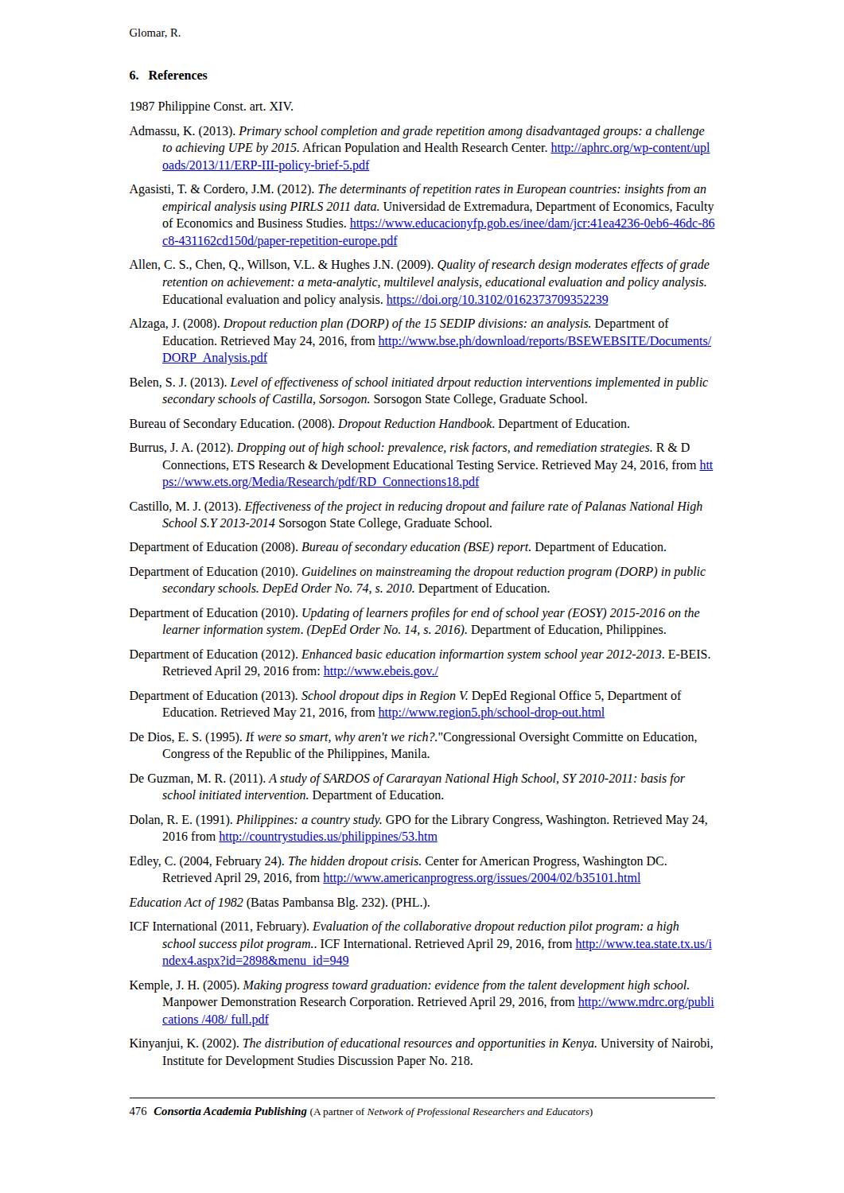Glomar, R.
6. References
1987 Philippine Const. art. XIV.
Admassu, K. (2013). Primary school completion and grade repetition among disadvantaged groups: a challenge to achieving UPE by 2015. African Population and Health Research Center. http://aphrc.org/wp-content/uploads/2013/11/ERP-III-policy-brief-5.pdf
Agasisti, T. & Cordero, J.M. (2012). The determinants of repetition rates in European countries: insights from an empirical analysis using PIRLS 2011 data. Universidad de Extremadura, Department of Economics, Faculty of Economics and Business Studies. https://www.educacionyfp.gob.es/inee/dam/jcr:41ea4236-0eb6-46dc-86c8-431162cd150d/paper-repetition-europe.pdf
Allen, C. S., Chen, Q., Willson, V.L. & Hughes J.N. (2009). Quality of research design moderates effects of grade retention on achievement: a meta-analytic, multilevel analysis, educational evaluation and policy analysis. Educational evaluation and policy analysis. https://doi.org/10.3102/0162373709352239
Alzaga, J. (2008). Dropout reduction plan (DORP) of the 15 SEDIP divisions: an analysis. Department of Education. Retrieved May 24, 2016, from http://www.bse.ph/download/reports/BSEWEBSITE/Documents/DORP_Analysis.pdf
Belen, S. J. (2013). Level of effectiveness of school initiated drpout reduction interventions implemented in public secondary schools of Castilla, Sorsogon. Sorsogon State College, Graduate School.
Bureau of Secondary Education. (2008). Dropout Reduction Handbook. Department of Education.
Burrus, J. A. (2012). Dropping out of high school: prevalence, risk factors, and remediation strategies. R & D Connections, ETS Research & Development Educational Testing Service. Retrieved May 24, 2016, from https://www.ets.org/Media/Research/pdf/RD_Connections18.pdf
Castillo, M. J. (2013). Effectiveness of the project in reducing dropout and failure rate of Palanas National High School S.Y 2013-2014 Sorsogon State College, Graduate School.
Department of Education (2008). Bureau of secondary education (BSE) report. Department of Education.
Department of Education (2010). Guidelines on mainstreaming the dropout reduction program (DORP) in public secondary schools. DepEd Order No. 74, s. 2010. Department of Education.
Department of Education (2010). Updating of learners profiles for end of school year (EOSY) 2015-2016 on the learner information system. (DepEd Order No. 14, s. 2016). Department of Education, Philippines.
Department of Education (2012). Enhanced basic education informartion system school year 2012-2013. E-BEIS. Retrieved April 29, 2016 from: http://www.ebeis.gov./
Department of Education (2013). School dropout dips in Region V. DepEd Regional Office 5, Department of Education. Retrieved May 21, 2016, from http://www.region5.ph/school-drop-out.html
De Dios, E. S. (1995). If were so smart, why aren't we rich?."Congressional Oversight Committe on Education, Congress of the Republic of the Philippines, Manila.
De Guzman, M. R. (2011). A study of SARDOS of Cararayan National High School, SY 2010-2011: basis for school initiated intervention. Department of Education.
Dolan, R. E. (1991). Philippines: a country study. GPO for the Library Congress, Washington. Retrieved May 24, 2016 from http://countrystudies.us/philippines/53.htm
Edley, C. (2004, February 24). The hidden dropout crisis. Center for American Progress, Washington DC. Retrieved April 29, 2016, from http://www.americanprogress.org/issues/2004/02/b35101.html
Education Act of 1982 (Batas Pambansa Blg. 232). (PHL.).
ICF International (2011, February). Evaluation of the collaborative dropout reduction pilot program: a high school success pilot program.. ICF International. Retrieved April 29, 2016, from http://www.tea.state.tx.us/index4.aspx?id=2898&menu_id=949
Kemple, J. H. (2005). Making progress toward graduation: evidence from the talent development high school. Manpower Demonstration Research Corporation. Retrieved April 29, 2016, from http://www.mdrc.org/publications /408/ full.pdf
Kinyanjui, K. (2002). The distribution of educational resources and opportunities in Kenya. University of Nairobi, Institute for Development Studies Discussion Paper No. 218.
476 Consortia Academia Publishing (A partner of Network of Professional Researchers and Educators)